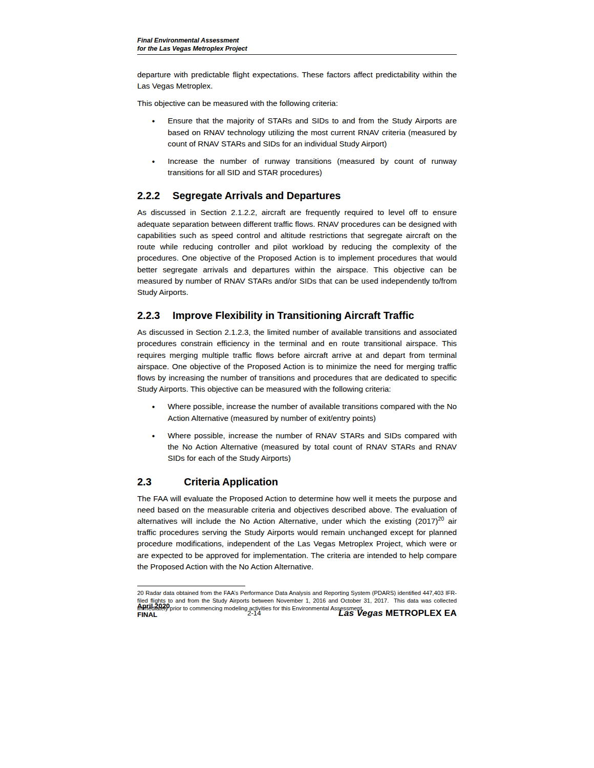Final Environmental Assessment
for the Las Vegas Metroplex Project
departure with predictable flight expectations. These factors affect predictability within the Las Vegas Metroplex.
This objective can be measured with the following criteria:
Ensure that the majority of STARs and SIDs to and from the Study Airports are based on RNAV technology utilizing the most current RNAV criteria (measured by count of RNAV STARs and SIDs for an individual Study Airport)
Increase the number of runway transitions (measured by count of runway transitions for all SID and STAR procedures)
2.2.2 Segregate Arrivals and Departures
As discussed in Section 2.1.2.2, aircraft are frequently required to level off to ensure adequate separation between different traffic flows. RNAV procedures can be designed with capabilities such as speed control and altitude restrictions that segregate aircraft on the route while reducing controller and pilot workload by reducing the complexity of the procedures. One objective of the Proposed Action is to implement procedures that would better segregate arrivals and departures within the airspace. This objective can be measured by number of RNAV STARs and/or SIDs that can be used independently to/from Study Airports.
2.2.3 Improve Flexibility in Transitioning Aircraft Traffic
As discussed in Section 2.1.2.3, the limited number of available transitions and associated procedures constrain efficiency in the terminal and en route transitional airspace. This requires merging multiple traffic flows before aircraft arrive at and depart from terminal airspace. One objective of the Proposed Action is to minimize the need for merging traffic flows by increasing the number of transitions and procedures that are dedicated to specific Study Airports. This objective can be measured with the following criteria:
Where possible, increase the number of available transitions compared with the No Action Alternative (measured by number of exit/entry points)
Where possible, increase the number of RNAV STARs and SIDs compared with the No Action Alternative (measured by total count of RNAV STARs and RNAV SIDs for each of the Study Airports)
2.3 Criteria Application
The FAA will evaluate the Proposed Action to determine how well it meets the purpose and need based on the measurable criteria and objectives described above. The evaluation of alternatives will include the No Action Alternative, under which the existing (2017)20 air traffic procedures serving the Study Airports would remain unchanged except for planned procedure modifications, independent of the Las Vegas Metroplex Project, which were or are expected to be approved for implementation. The criteria are intended to help compare the Proposed Action with the No Action Alternative.
20 Radar data obtained from the FAA’s Performance Data Analysis and Reporting System (PDARS) identified 447,403 IFR-filed flights to and from the Study Airports between November 1, 2016 and October 31, 2017. This data was collected immediately prior to commencing modeling activities for this Environmental Assessment.
April 2020
FINAL
2-14
Las Vegas METROPLEX EA